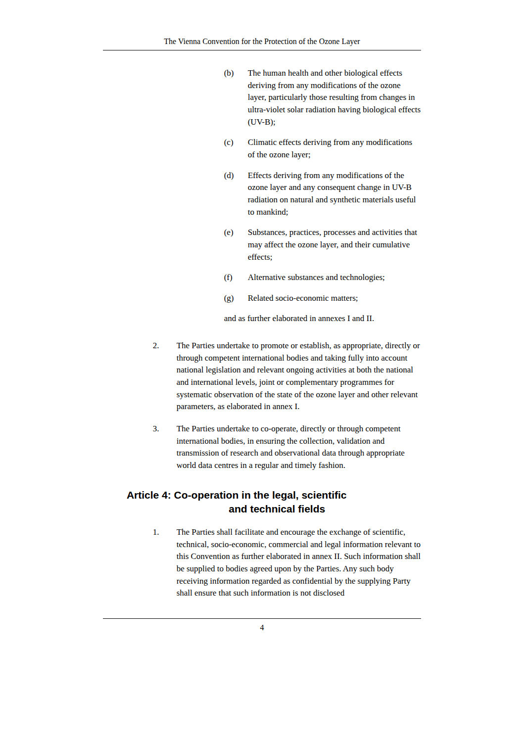The Vienna Convention for the Protection of the Ozone Layer
(b) The human health and other biological effects deriving from any modifications of the ozone layer, particularly those resulting from changes in ultra-violet solar radiation having biological effects (UV-B);
(c) Climatic effects deriving from any modifications of the ozone layer;
(d) Effects deriving from any modifications of the ozone layer and any consequent change in UV-B radiation on natural and synthetic materials useful to mankind;
(e) Substances, practices, processes and activities that may affect the ozone layer, and their cumulative effects;
(f) Alternative substances and technologies;
(g) Related socio-economic matters;
and as further elaborated in annexes I and II.
2. The Parties undertake to promote or establish, as appropriate, directly or through competent international bodies and taking fully into account national legislation and relevant ongoing activities at both the national and international levels, joint or complementary programmes for systematic observation of the state of the ozone layer and other relevant parameters, as elaborated in annex I.
3. The Parties undertake to co-operate, directly or through competent international bodies, in ensuring the collection, validation and transmission of research and observational data through appropriate world data centres in a regular and timely fashion.
Article 4: Co-operation in the legal, scientificand technical fields
1. The Parties shall facilitate and encourage the exchange of scientific, technical, socio-economic, commercial and legal information relevant to this Convention as further elaborated in annex II. Such information shall be supplied to bodies agreed upon by the Parties. Any such body receiving information regarded as confidential by the supplying Party shall ensure that such information is not disclosed
4